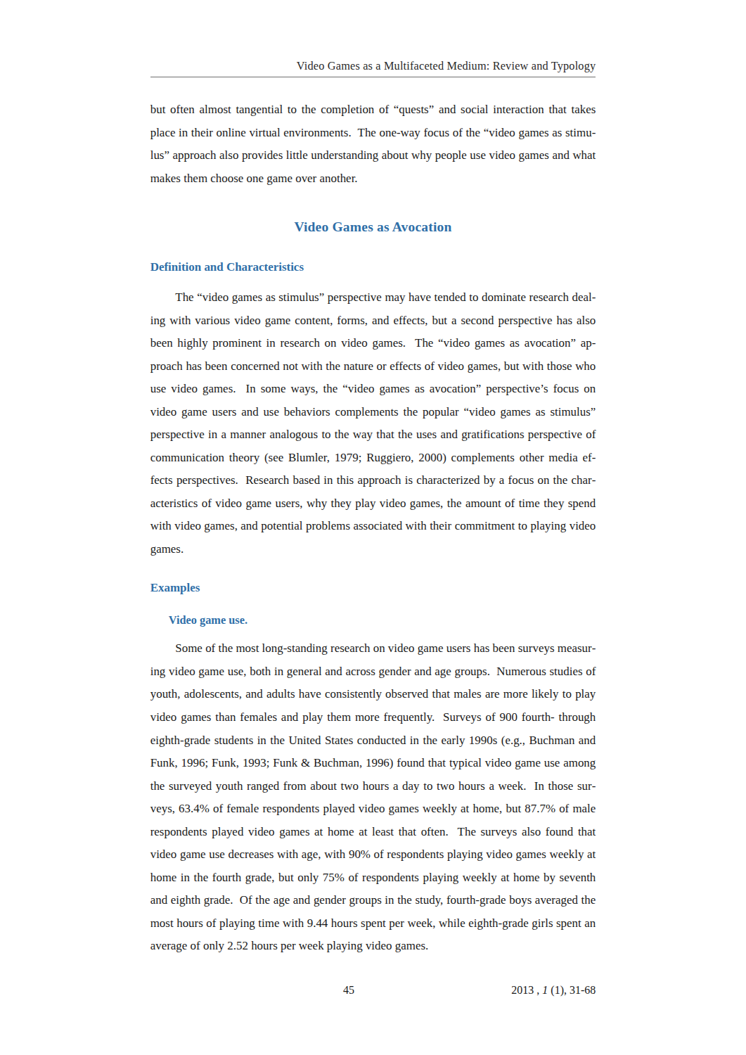Video Games as a Multifaceted Medium: Review and Typology
but often almost tangential to the completion of “quests” and social interaction that takes place in their online virtual environments. The one-way focus of the “video games as stimulus” approach also provides little understanding about why people use video games and what makes them choose one game over another.
Video Games as Avocation
Definition and Characteristics
The “video games as stimulus” perspective may have tended to dominate research dealing with various video game content, forms, and effects, but a second perspective has also been highly prominent in research on video games. The “video games as avocation” approach has been concerned not with the nature or effects of video games, but with those who use video games. In some ways, the “video games as avocation” perspective’s focus on video game users and use behaviors complements the popular “video games as stimulus” perspective in a manner analogous to the way that the uses and gratifications perspective of communication theory (see Blumler, 1979; Ruggiero, 2000) complements other media effects perspectives. Research based in this approach is characterized by a focus on the characteristics of video game users, why they play video games, the amount of time they spend with video games, and potential problems associated with their commitment to playing video games.
Examples
Video game use.
Some of the most long-standing research on video game users has been surveys measuring video game use, both in general and across gender and age groups. Numerous studies of youth, adolescents, and adults have consistently observed that males are more likely to play video games than females and play them more frequently. Surveys of 900 fourth- through eighth-grade students in the United States conducted in the early 1990s (e.g., Buchman and Funk, 1996; Funk, 1993; Funk & Buchman, 1996) found that typical video game use among the surveyed youth ranged from about two hours a day to two hours a week. In those surveys, 63.4% of female respondents played video games weekly at home, but 87.7% of male respondents played video games at home at least that often. The surveys also found that video game use decreases with age, with 90% of respondents playing video games weekly at home in the fourth grade, but only 75% of respondents playing weekly at home by seventh and eighth grade. Of the age and gender groups in the study, fourth-grade boys averaged the most hours of playing time with 9.44 hours spent per week, while eighth-grade girls spent an average of only 2.52 hours per week playing video games.
45
2013 , 1 (1), 31-68